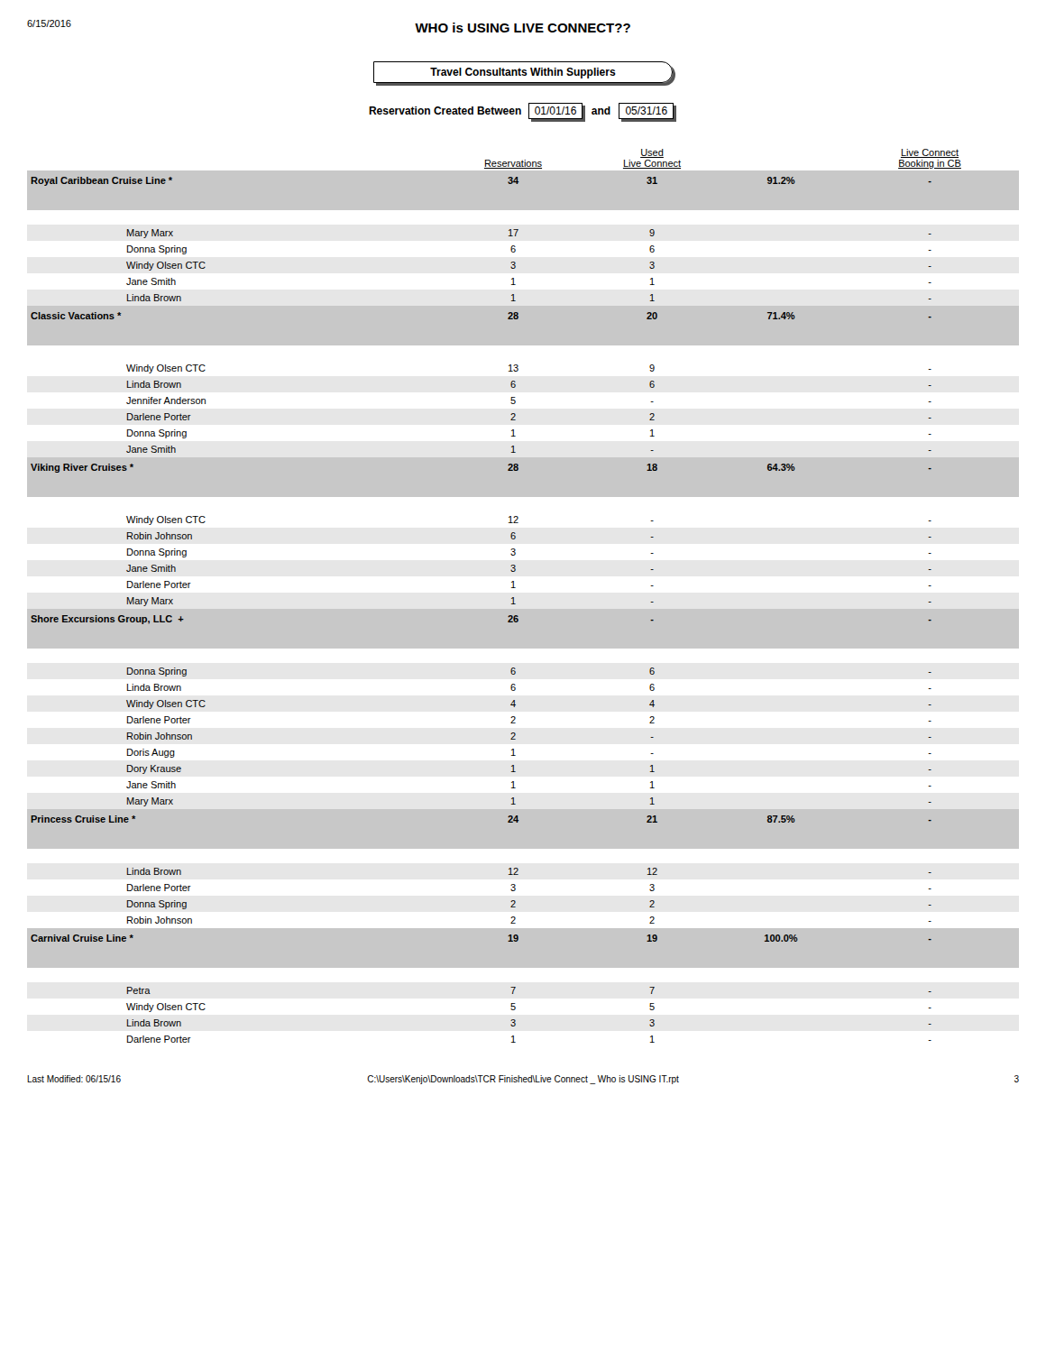6/15/2016
WHO is USING LIVE CONNECT??
Travel Consultants Within Suppliers
Reservation Created Between 01/01/16 and 05/31/16
| | Reservations | Used Live Connect | | Live Connect Booking in CB |
| --- | --- | --- | --- | --- |
| Royal Caribbean Cruise Line * | 34 | 31 | 91.2% | - |
| Mary Marx | 17 | 9 | | - |
| Donna Spring | 6 | 6 | | - |
| Windy Olsen CTC | 3 | 3 | | - |
| Jane Smith | 1 | 1 | | - |
| Linda Brown | 1 | 1 | | - |
| Classic Vacations * | 28 | 20 | 71.4% | - |
| Windy Olsen CTC | 13 | 9 | | - |
| Linda Brown | 6 | 6 | | - |
| Jennifer Anderson | 5 | - | | - |
| Darlene Porter | 2 | 2 | | - |
| Donna Spring | 1 | 1 | | - |
| Jane Smith | 1 | - | | - |
| Viking River Cruises * | 28 | 18 | 64.3% | - |
| Windy Olsen CTC | 12 | - | | - |
| Robin Johnson | 6 | - | | - |
| Donna Spring | 3 | - | | - |
| Jane Smith | 3 | - | | - |
| Darlene Porter | 1 | - | | - |
| Mary Marx | 1 | - | | - |
| Shore Excursions Group, LLC + | 26 | - | | - |
| Donna Spring | 6 | 6 | | - |
| Linda Brown | 6 | 6 | | - |
| Windy Olsen CTC | 4 | 4 | | - |
| Darlene Porter | 2 | 2 | | - |
| Robin Johnson | 2 | - | | - |
| Doris Augg | 1 | - | | - |
| Dory Krause | 1 | 1 | | - |
| Jane Smith | 1 | 1 | | - |
| Mary Marx | 1 | 1 | | - |
| Princess Cruise Line * | 24 | 21 | 87.5% | - |
| Linda Brown | 12 | 12 | | - |
| Darlene Porter | 3 | 3 | | - |
| Donna Spring | 2 | 2 | | - |
| Robin Johnson | 2 | 2 | | - |
| Carnival Cruise Line * | 19 | 19 | 100.0% | - |
| Petra | 7 | 7 | | - |
| Windy Olsen CTC | 5 | 5 | | - |
| Linda Brown | 3 | 3 | | - |
| Darlene Porter | 1 | 1 | | - |
Last Modified: 06/15/16 C:\Users\Kenjo\Downloads\TCR Finished\Live Connect _ Who is USING IT.rpt 3